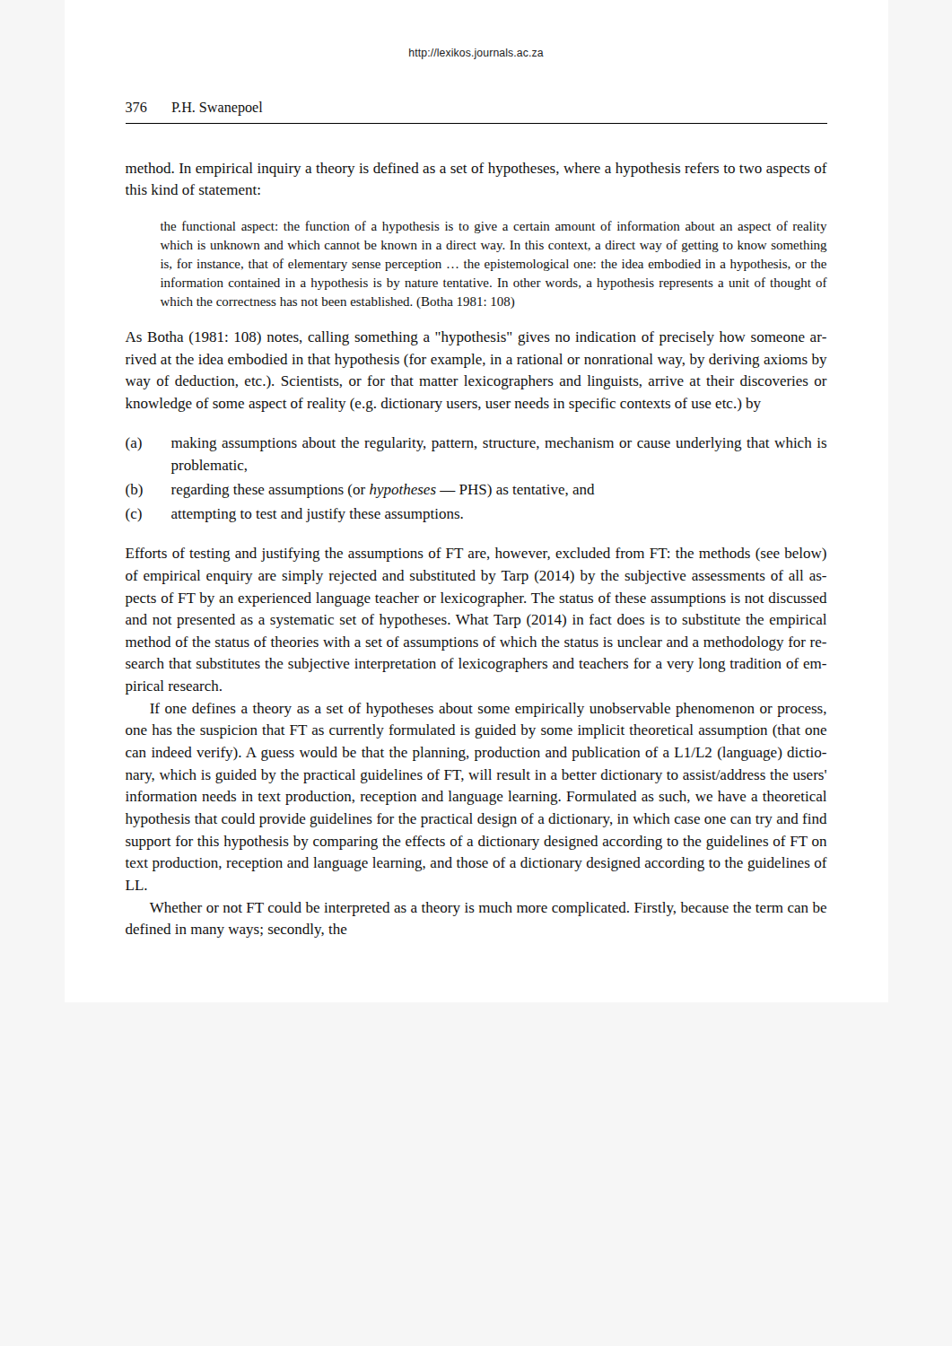http://lexikos.journals.ac.za
376 P.H. Swanepoel
method. In empirical inquiry a theory is defined as a set of hypotheses, where a hypothesis refers to two aspects of this kind of statement:
the functional aspect: the function of a hypothesis is to give a certain amount of information about an aspect of reality which is unknown and which cannot be known in a direct way. In this context, a direct way of getting to know something is, for instance, that of elementary sense perception … the epistemological one: the idea embodied in a hypothesis, or the information contained in a hypothesis is by nature tentative. In other words, a hypothesis represents a unit of thought of which the correctness has not been established. (Botha 1981: 108)
As Botha (1981: 108) notes, calling something a "hypothesis" gives no indication of precisely how someone arrived at the idea embodied in that hypothesis (for example, in a rational or nonrational way, by deriving axioms by way of deduction, etc.). Scientists, or for that matter lexicographers and linguists, arrive at their discoveries or knowledge of some aspect of reality (e.g. dictionary users, user needs in specific contexts of use etc.) by
(a) making assumptions about the regularity, pattern, structure, mechanism or cause underlying that which is problematic,
(b) regarding these assumptions (or hypotheses — PHS) as tentative, and
(c) attempting to test and justify these assumptions.
Efforts of testing and justifying the assumptions of FT are, however, excluded from FT: the methods (see below) of empirical enquiry are simply rejected and substituted by Tarp (2014) by the subjective assessments of all aspects of FT by an experienced language teacher or lexicographer. The status of these assumptions is not discussed and not presented as a systematic set of hypotheses. What Tarp (2014) in fact does is to substitute the empirical method of the status of theories with a set of assumptions of which the status is unclear and a methodology for research that substitutes the subjective interpretation of lexicographers and teachers for a very long tradition of empirical research.
If one defines a theory as a set of hypotheses about some empirically unobservable phenomenon or process, one has the suspicion that FT as currently formulated is guided by some implicit theoretical assumption (that one can indeed verify). A guess would be that the planning, production and publication of a L1/L2 (language) dictionary, which is guided by the practical guidelines of FT, will result in a better dictionary to assist/address the users' information needs in text production, reception and language learning. Formulated as such, we have a theoretical hypothesis that could provide guidelines for the practical design of a dictionary, in which case one can try and find support for this hypothesis by comparing the effects of a dictionary designed according to the guidelines of FT on text production, reception and language learning, and those of a dictionary designed according to the guidelines of LL.
Whether or not FT could be interpreted as a theory is much more complicated. Firstly, because the term can be defined in many ways; secondly, the